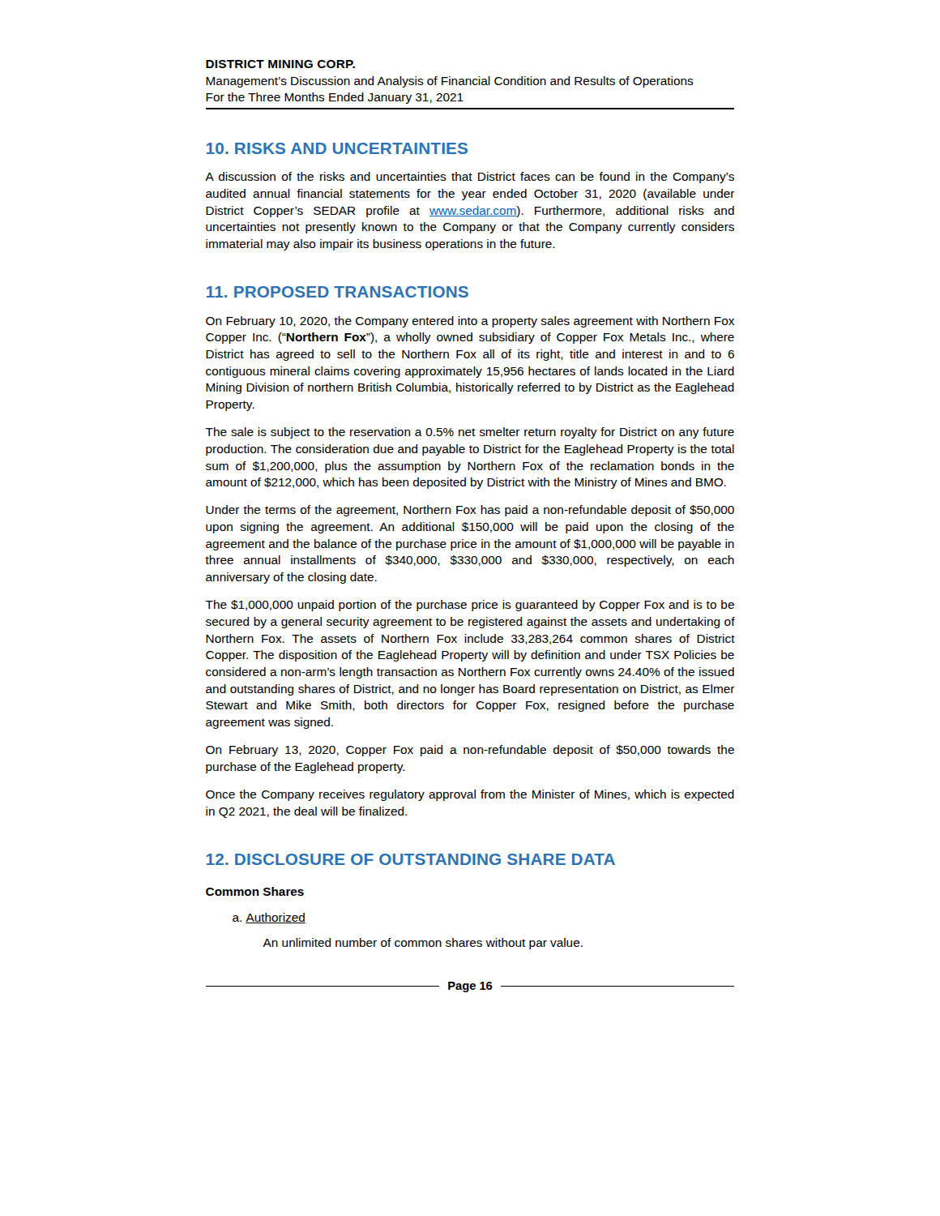DISTRICT MINING CORP.
Management’s Discussion and Analysis of Financial Condition and Results of Operations
For the Three Months Ended January 31, 2021
10. RISKS AND UNCERTAINTIES
A discussion of the risks and uncertainties that District faces can be found in the Company’s audited annual financial statements for the year ended October 31, 2020 (available under District Copper’s SEDAR profile at www.sedar.com). Furthermore, additional risks and uncertainties not presently known to the Company or that the Company currently considers immaterial may also impair its business operations in the future.
11. PROPOSED TRANSACTIONS
On February 10, 2020, the Company entered into a property sales agreement with Northern Fox Copper Inc. (“Northern Fox”), a wholly owned subsidiary of Copper Fox Metals Inc., where District has agreed to sell to the Northern Fox all of its right, title and interest in and to 6 contiguous mineral claims covering approximately 15,956 hectares of lands located in the Liard Mining Division of northern British Columbia, historically referred to by District as the Eaglehead Property.
The sale is subject to the reservation a 0.5% net smelter return royalty for District on any future production. The consideration due and payable to District for the Eaglehead Property is the total sum of $1,200,000, plus the assumption by Northern Fox of the reclamation bonds in the amount of $212,000, which has been deposited by District with the Ministry of Mines and BMO.
Under the terms of the agreement, Northern Fox has paid a non-refundable deposit of $50,000 upon signing the agreement. An additional $150,000 will be paid upon the closing of the agreement and the balance of the purchase price in the amount of $1,000,000 will be payable in three annual installments of $340,000, $330,000 and $330,000, respectively, on each anniversary of the closing date.
The $1,000,000 unpaid portion of the purchase price is guaranteed by Copper Fox and is to be secured by a general security agreement to be registered against the assets and undertaking of Northern Fox. The assets of Northern Fox include 33,283,264 common shares of District Copper. The disposition of the Eaglehead Property will by definition and under TSX Policies be considered a non-arm’s length transaction as Northern Fox currently owns 24.40% of the issued and outstanding shares of District, and no longer has Board representation on District, as Elmer Stewart and Mike Smith, both directors for Copper Fox, resigned before the purchase agreement was signed.
On February 13, 2020, Copper Fox paid a non-refundable deposit of $50,000 towards the purchase of the Eaglehead property.
Once the Company receives regulatory approval from the Minister of Mines, which is expected in Q2 2021, the deal will be finalized.
12. DISCLOSURE OF OUTSTANDING SHARE DATA
Common Shares
Authorized
An unlimited number of common shares without par value.
Page 16